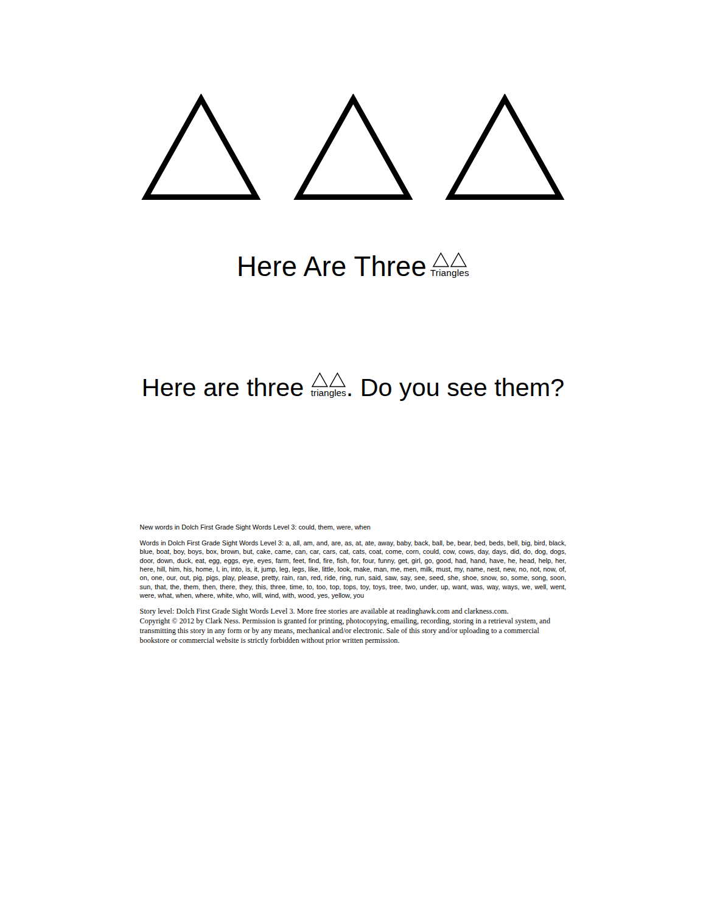Here Are Three Triangles
Here are three triangles. Do you see them?
New words in Dolch First Grade Sight Words Level 3: could, them, were, when
Words in Dolch First Grade Sight Words Level 3: a, all, am, and, are, as, at, ate, away, baby, back, ball, be, bear, bed, beds, bell, big, bird, black, blue, boat, boy, boys, box, brown, but, cake, came, can, car, cars, cat, cats, coat, come, corn, could, cow, cows, day, days, did, do, dog, dogs, door, down, duck, eat, egg, eggs, eye, eyes, farm, feet, find, fire, fish, for, four, funny, get, girl, go, good, had, hand, have, he, head, help, her, here, hill, him, his, home, I, in, into, is, it, jump, leg, legs, like, little, look, make, man, me, men, milk, must, my, name, nest, new, no, not, now, of, on, one, our, out, pig, pigs, play, please, pretty, rain, ran, red, ride, ring, run, said, saw, say, see, seed, she, shoe, snow, so, some, song, soon, sun, that, the, them, then, there, they, this, three, time, to, too, top, tops, toy, toys, tree, two, under, up, want, was, way, ways, we, well, went, were, what, when, where, white, who, will, wind, with, wood, yes, yellow, you
Story level: Dolch First Grade Sight Words Level 3. More free stories are available at readinghawk.com and clarkness.com.
Copyright © 2012 by Clark Ness. Permission is granted for printing, photocopying, emailing, recording, storing in a retrieval system, and transmitting this story in any form or by any means, mechanical and/or electronic. Sale of this story and/or uploading to a commercial bookstore or commercial website is strictly forbidden without prior written permission.